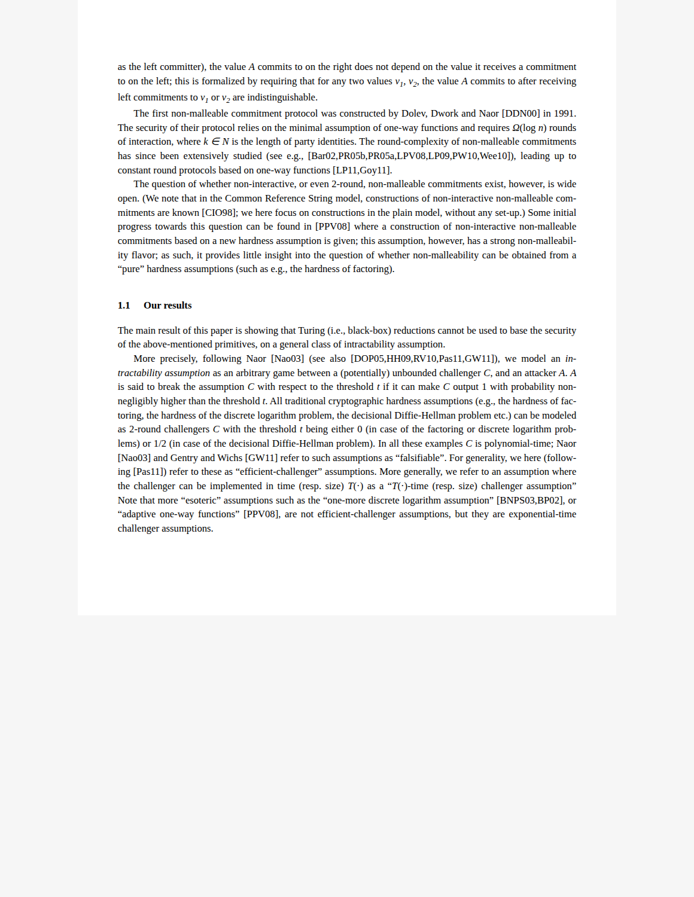as the left committer), the value A commits to on the right does not depend on the value it receives a commitment to on the left; this is formalized by requiring that for any two values v1, v2, the value A commits to after receiving left commitments to v1 or v2 are indistinguishable.
The first non-malleable commitment protocol was constructed by Dolev, Dwork and Naor [DDN00] in 1991. The security of their protocol relies on the minimal assumption of one-way functions and requires Ω(log n) rounds of interaction, where k ∈ N is the length of party identities. The round-complexity of non-malleable commitments has since been extensively studied (see e.g., [Bar02,PR05b,PR05a,LPV08,LP09,PW10,Wee10]), leading up to constant round protocols based on one-way functions [LP11,Goy11].
The question of whether non-interactive, or even 2-round, non-malleable commitments exist, however, is wide open. (We note that in the Common Reference String model, constructions of non-interactive non-malleable commitments are known [CIO98]; we here focus on constructions in the plain model, without any set-up.) Some initial progress towards this question can be found in [PPV08] where a construction of non-interactive non-malleable commitments based on a new hardness assumption is given; this assumption, however, has a strong non-malleability flavor; as such, it provides little insight into the question of whether non-malleability can be obtained from a “pure” hardness assumptions (such as e.g., the hardness of factoring).
1.1 Our results
The main result of this paper is showing that Turing (i.e., black-box) reductions cannot be used to base the security of the above-mentioned primitives, on a general class of intractability assumption.
More precisely, following Naor [Nao03] (see also [DOP05,HH09,RV10,Pas11,GW11]), we model an intractability assumption as an arbitrary game between a (potentially) unbounded challenger C, and an attacker A. A is said to break the assumption C with respect to the threshold t if it can make C output 1 with probability non-negligibly higher than the threshold t. All traditional cryptographic hardness assumptions (e.g., the hardness of factoring, the hardness of the discrete logarithm problem, the decisional Diffie-Hellman problem etc.) can be modeled as 2-round challengers C with the threshold t being either 0 (in case of the factoring or discrete logarithm problems) or 1/2 (in case of the decisional Diffie-Hellman problem). In all these examples C is polynomial-time; Naor [Nao03] and Gentry and Wichs [GW11] refer to such assumptions as “falsifiable”. For generality, we here (following [Pas11]) refer to these as “efficient-challenger” assumptions. More generally, we refer to an assumption where the challenger can be implemented in time (resp. size) T(·) as a “T(·)-time (resp. size) challenger assumption” Note that more “esoteric” assumptions such as the “one-more discrete logarithm assumption” [BNPS03,BP02], or “adaptive one-way functions” [PPV08], are not efficient-challenger assumptions, but they are exponential-time challenger assumptions.